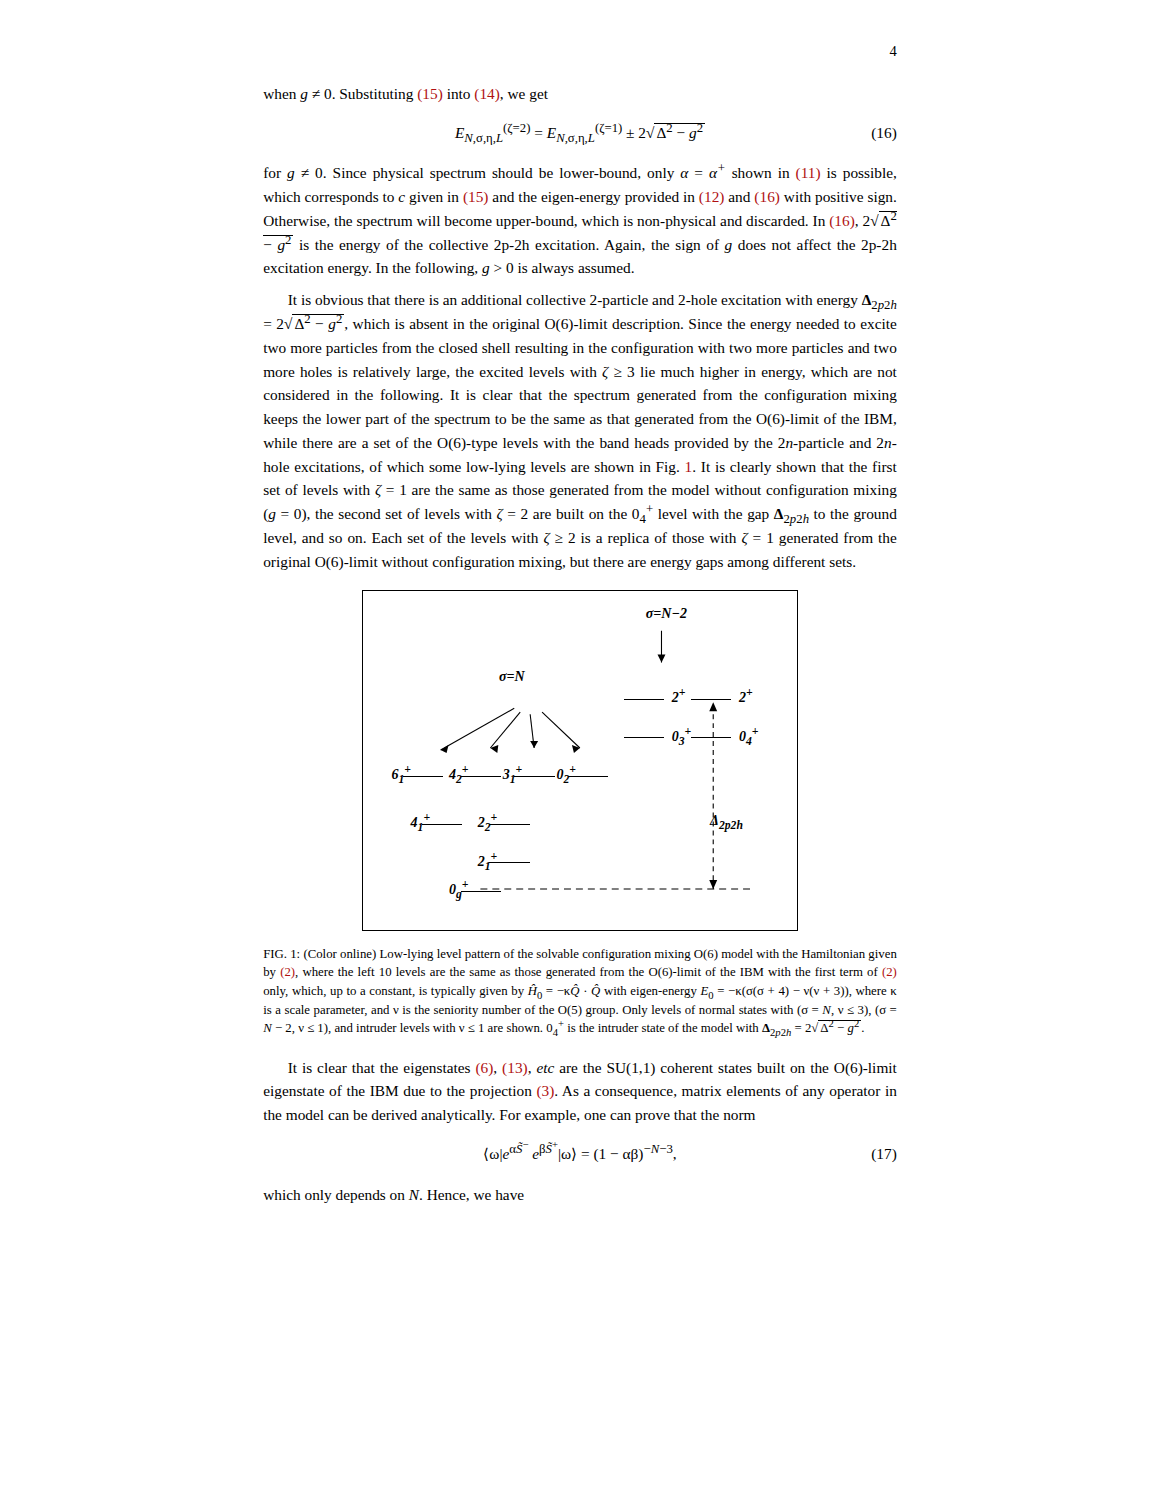4
when g ≠ 0. Substituting (15) into (14), we get
EN,σ,η,L(ζ=2) = EN,σ,η,L(ζ=1) ± 2√Δ2 − g2 (16)
for g ≠ 0. Since physical spectrum should be lower-bound, only α = α+ shown in (11) is possible, which corresponds to c given in (15) and the eigen-energy provided in (12) and (16) with positive sign. Otherwise, the spectrum will become upper-bound, which is non-physical and discarded. In (16), 2√Δ2 − g2 is the energy of the collective 2p-2h excitation. Again, the sign of g does not affect the 2p-2h excitation energy. In the following, g > 0 is always assumed.
It is obvious that there is an additional collective 2-particle and 2-hole excitation with energy Δ2p2h = 2√Δ2 − g2, which is absent in the original O(6)-limit description. Since the energy needed to excite two more particles from the closed shell resulting in the configuration with two more particles and two more holes is relatively large, the excited levels with ζ ≥ 3 lie much higher in energy, which are not considered in the following. It is clear that the spectrum generated from the configuration mixing keeps the lower part of the spectrum to be the same as that generated from the O(6)-limit of the IBM, while there are a set of the O(6)-type levels with the band heads provided by the 2n-particle and 2n-hole excitations, of which some low-lying levels are shown in Fig. 1. It is clearly shown that the first set of levels with ζ = 1 are the same as those generated from the model without configuration mixing (g = 0), the second set of levels with ζ = 2 are built on the 04+ level with the gap Δ2p2h to the ground level, and so on. Each set of the levels with ζ ≥ 2 is a replica of those with ζ = 1 generated from the original O(6)-limit without configuration mixing, but there are energy gaps among different sets.
σ=N−2
σ=N
2+
2+
03+
04+
61+
42+
31+
02+
41+
22+
21+
0g+
Δ2p2h
FIG. 1: (Color online) Low-lying level pattern of the solvable configuration mixing O(6) model with the Hamiltonian given by (2), where the left 10 levels are the same as those generated from the O(6)-limit of the IBM with the first term of (2) only, which, up to a constant, is typically given by Ĥ0 = −κQ̂ · Q̂ with eigen-energy E0 = −κ(σ(σ + 4) − ν(ν + 3)), where κ is a scale parameter, and ν is the seniority number of the O(5) group. Only levels of normal states with (σ = N, ν ≤ 3), (σ = N − 2, ν ≤ 1), and intruder levels with ν ≤ 1 are shown. 04+ is the intruder state of the model with Δ2p2h = 2√Δ2 − g2.
It is clear that the eigenstates (6), (13), etc are the SU(1,1) coherent states built on the O(6)-limit eigenstate of the IBM due to the projection (3). As a consequence, matrix elements of any operator in the model can be derived analytically. For example, one can prove that the norm
⟨ω|eαS̃− eβS̃+|ω⟩ = (1 − αβ)−N−3, (17)
which only depends on N. Hence, we have